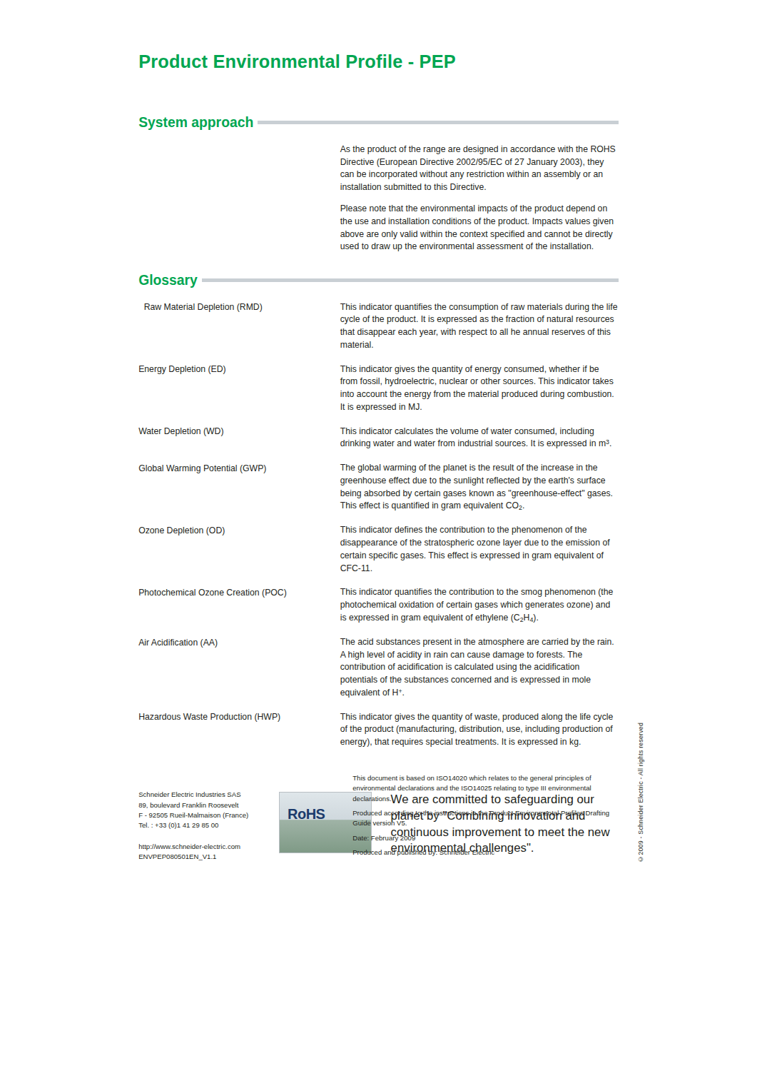Product Environmental Profile - PEP
System approach
As the product of the range are designed in accordance with the ROHS Directive (European Directive 2002/95/EC of 27 January 2003), they can be incorporated without any restriction within an assembly or an installation submitted to this Directive.
Please note that the environmental impacts of the product depend on the use and installation conditions of the product. Impacts values given above are only valid within the context specified and cannot be directly used to draw up the environmental assessment of the installation.
Glossary
Raw Material Depletion (RMD)
This indicator quantifies the consumption of raw materials during the life cycle of the product. It is expressed as the fraction of natural resources that disappear each year, with respect to all he annual reserves of this material.
Energy Depletion (ED)
This indicator gives the quantity of energy consumed, whether if be from fossil, hydroelectric, nuclear or other sources. This indicator takes into account the energy from the material produced during combustion. It is expressed in MJ.
Water Depletion (WD)
This indicator calculates the volume of water consumed, including drinking water and water from industrial sources. It is expressed in m3.
Global Warming Potential (GWP)
The global warming of the planet is the result of the increase in the greenhouse effect due to the sunlight reflected by the earth's surface being absorbed by certain gases known as "greenhouse-effect" gases. This effect is quantified in gram equivalent CO2.
Ozone Depletion (OD)
This indicator defines the contribution to the phenomenon of the disappearance of the stratospheric ozone layer due to the emission of certain specific gases. This effect is expressed in gram equivalent of CFC-11.
Photochemical Ozone Creation (POC)
This indicator quantifies the contribution to the smog phenomenon (the photochemical oxidation of certain gases which generates ozone) and is expressed in gram equivalent of ethylene (C2H4).
Air Acidification (AA)
The acid substances present in the atmosphere are carried by the rain. A high level of acidity in rain can cause damage to forests. The contribution of acidification is calculated using the acidification potentials of the substances concerned and is expressed in mole equivalent of H+.
Hazardous Waste Production (HWP)
This indicator gives the quantity of waste, produced along the life cycle of the product (manufacturing, distribution, use, including production of energy), that requires special treatments. It is expressed in kg.
RoHS
We are committed to safeguarding our planet by "Combining innovation and continuous improvement to meet the new environmental challenges".
Schneider Electric Industries SAS
89, boulevard Franklin Roosevelt
F - 92505 Rueil-Malmaison (France)
Tel. : +33 (0)1 41 29 85 00
http://www.schneider-electric.com
ENVPEP080501EN_V1.1
This document is based on ISO14020 which relates to the general principles of environmental declarations and the ISO14025 relating to type III environmental declarations.
Produced according to the instructions in the Product Environmental Profiles Drafting Guide version V5.
Date: February 2009
Produced and published by: Schneider Electric
©2009 - Schneider Electric - All rights reserved